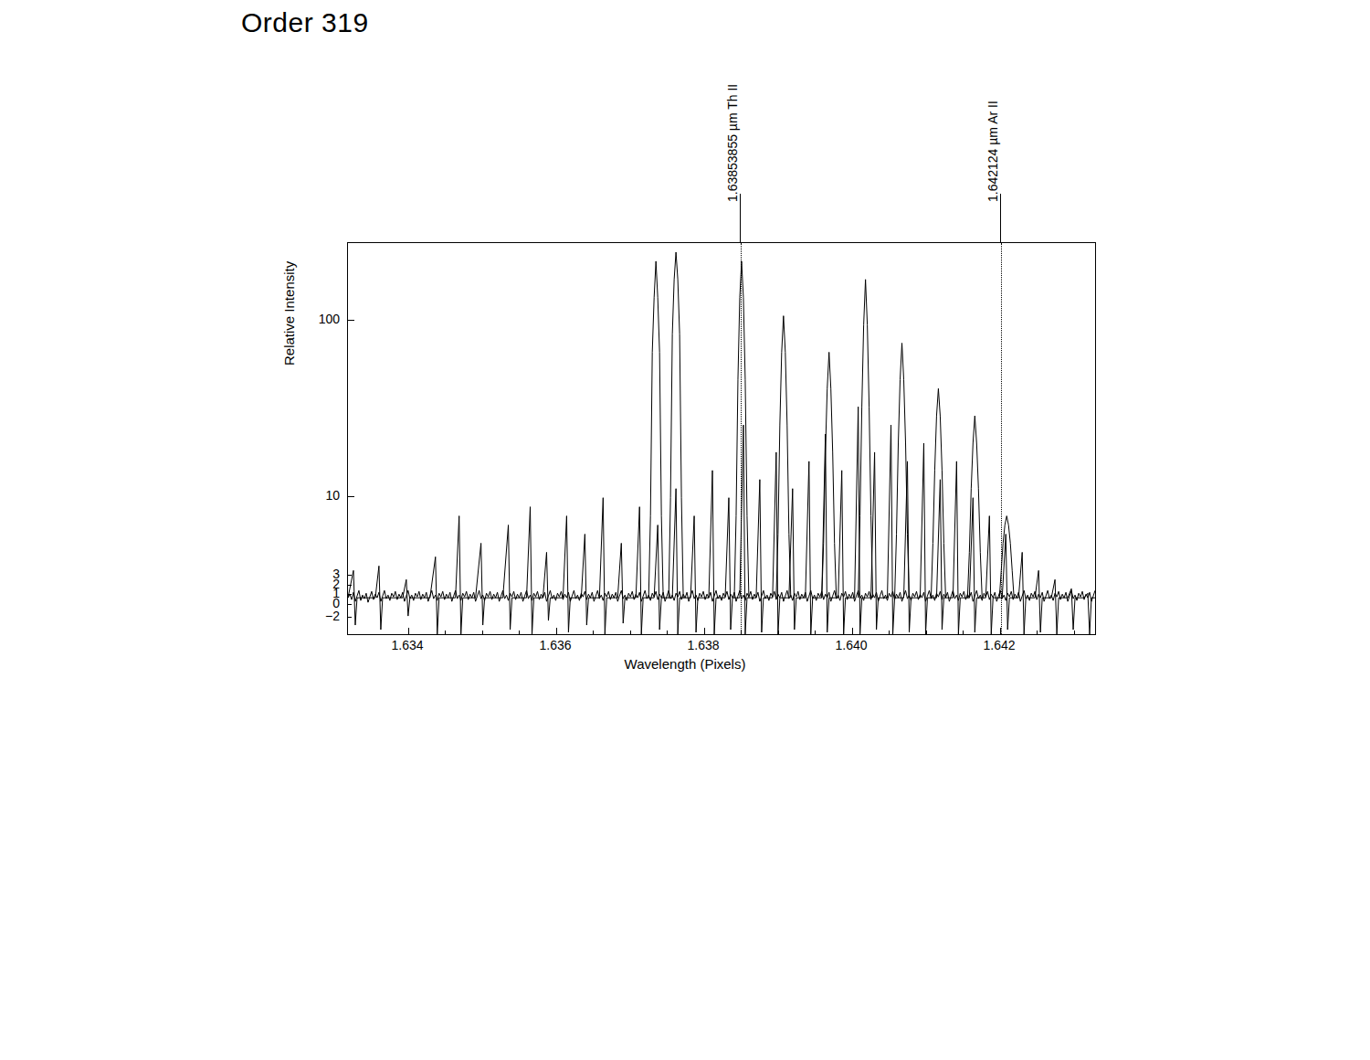Order 319
1.63853855 µm Th II
1.642124 µm Ar II
Relative Intensity
Wavelength (Pixels)
100
10
3
2
1
0
−2
1.634
1.636
1.638
1.640
1.642